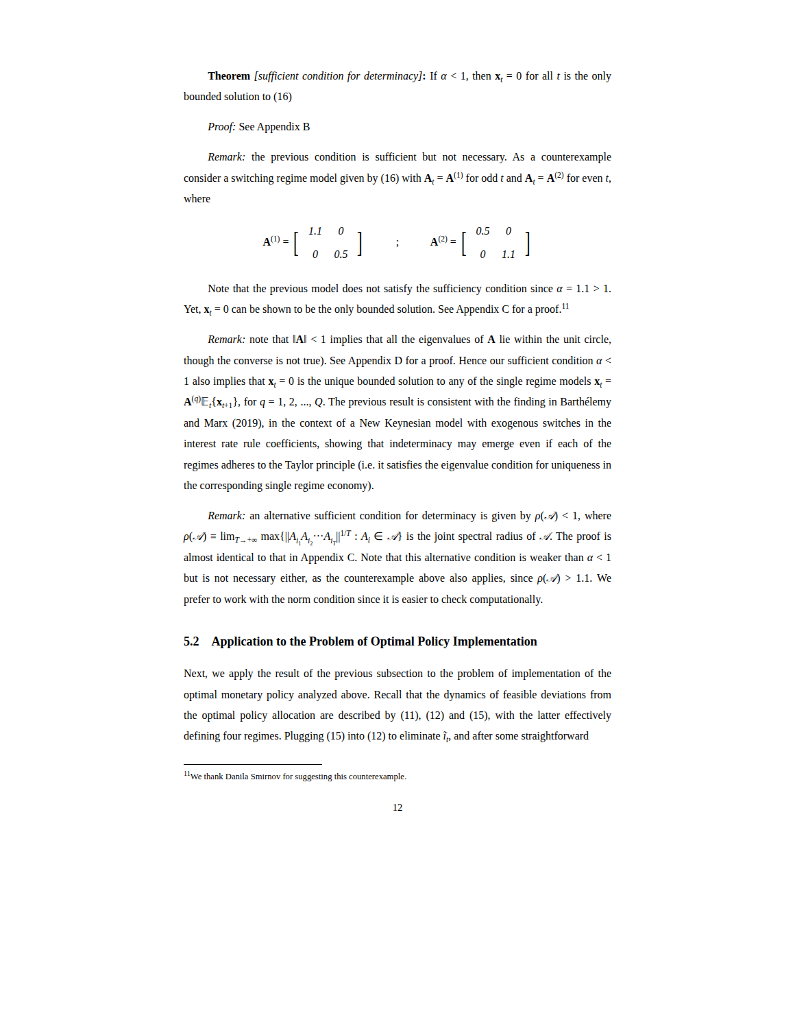Theorem [sufficient condition for determinacy]: If α < 1, then xt = 0 for all t is the only bounded solution to (16)
Proof: See Appendix B
Remark: the previous condition is sufficient but not necessary. As a counterexample consider a switching regime model given by (16) with At = A(1) for odd t and At = A(2) for even t, where
A(1) = [
| 1.1 | 0 |
| 0 | 0.5 |
] ; A(2) = [
| 0.5 | 0 |
| 0 | 1.1 |
]
Note that the previous model does not satisfy the sufficiency condition since α = 1.1 > 1. Yet, xt = 0 can be shown to be the only bounded solution. See Appendix C for a proof.11
Remark: note that ‖A‖ < 1 implies that all the eigenvalues of A lie within the unit circle, though the converse is not true). See Appendix D for a proof. Hence our sufficient condition α < 1 also implies that xt = 0 is the unique bounded solution to any of the single regime models xt = A(q)𝔼t{xt+1}, for q = 1, 2, ..., Q. The previous result is consistent with the finding in Barthélemy and Marx (2019), in the context of a New Keynesian model with exogenous switches in the interest rate rule coefficients, showing that indeterminacy may emerge even if each of the regimes adheres to the Taylor principle (i.e. it satisfies the eigenvalue condition for uniqueness in the corresponding single regime economy).
Remark: an alternative sufficient condition for determinacy is given by ρ(𝒜) < 1, where ρ(𝒜) ≡ limT→+∞ max{||Ai1Ai2···AiT||1/T : Ai ∈ 𝒜} is the joint spectral radius of 𝒜. The proof is almost identical to that in Appendix C. Note that this alternative condition is weaker than α < 1 but is not necessary either, as the counterexample above also applies, since ρ(𝒜) > 1.1. We prefer to work with the norm condition since it is easier to check computationally.
5.2 Application to the Problem of Optimal Policy Implementation
Next, we apply the result of the previous subsection to the problem of implementation of the optimal monetary policy analyzed above. Recall that the dynamics of feasible deviations from the optimal policy allocation are described by (11), (12) and (15), with the latter effectively defining four regimes. Plugging (15) into (12) to eliminate ĩt, and after some straightforward
11We thank Danila Smirnov for suggesting this counterexample.
12